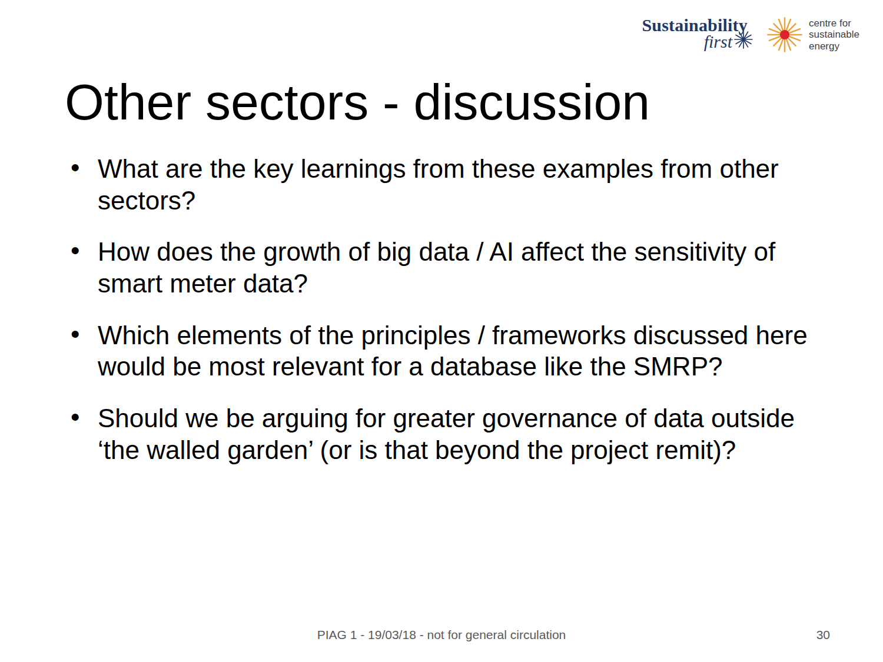Sustainability first
centre for
sustainable
energy
Other sectors - discussion
What are the key learnings from these examples from other sectors?
How does the growth of big data / AI affect the sensitivity of smart meter data?
Which elements of the principles / frameworks discussed here would be most relevant for a database like the SMRP?
Should we be arguing for greater governance of data outside ‘the walled garden’ (or is that beyond the project remit)?
PIAG 1 - 19/03/18 - not for general circulation
30